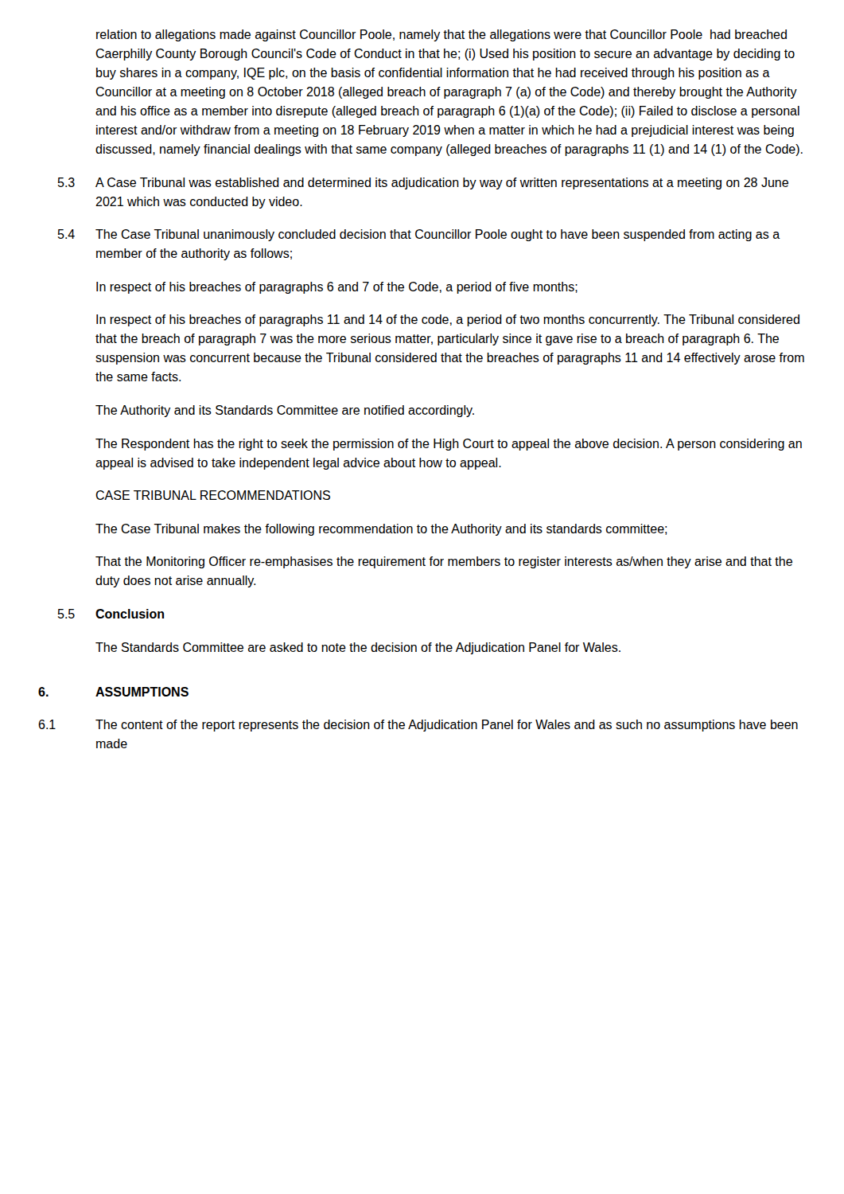relation to allegations made against Councillor Poole, namely that the allegations were that Councillor Poole had breached Caerphilly County Borough Council's Code of Conduct in that he; (i) Used his position to secure an advantage by deciding to buy shares in a company, IQE plc, on the basis of confidential information that he had received through his position as a Councillor at a meeting on 8 October 2018 (alleged breach of paragraph 7 (a) of the Code) and thereby brought the Authority and his office as a member into disrepute (alleged breach of paragraph 6 (1)(a) of the Code); (ii) Failed to disclose a personal interest and/or withdraw from a meeting on 18 February 2019 when a matter in which he had a prejudicial interest was being discussed, namely financial dealings with that same company (alleged breaches of paragraphs 11 (1) and 14 (1) of the Code).
5.3
A Case Tribunal was established and determined its adjudication by way of written representations at a meeting on 28 June 2021 which was conducted by video.
5.4
The Case Tribunal unanimously concluded decision that Councillor Poole ought to have been suspended from acting as a member of the authority as follows;
In respect of his breaches of paragraphs 6 and 7 of the Code, a period of five months;
In respect of his breaches of paragraphs 11 and 14 of the code, a period of two months concurrently. The Tribunal considered that the breach of paragraph 7 was the more serious matter, particularly since it gave rise to a breach of paragraph 6. The suspension was concurrent because the Tribunal considered that the breaches of paragraphs 11 and 14 effectively arose from the same facts.
The Authority and its Standards Committee are notified accordingly.
The Respondent has the right to seek the permission of the High Court to appeal the above decision. A person considering an appeal is advised to take independent legal advice about how to appeal.
CASE TRIBUNAL RECOMMENDATIONS
The Case Tribunal makes the following recommendation to the Authority and its standards committee;
That the Monitoring Officer re-emphasises the requirement for members to register interests as/when they arise and that the duty does not arise annually.
5.5
Conclusion
The Standards Committee are asked to note the decision of the Adjudication Panel for Wales.
6.
ASSUMPTIONS
6.1
The content of the report represents the decision of the Adjudication Panel for Wales and as such no assumptions have been made